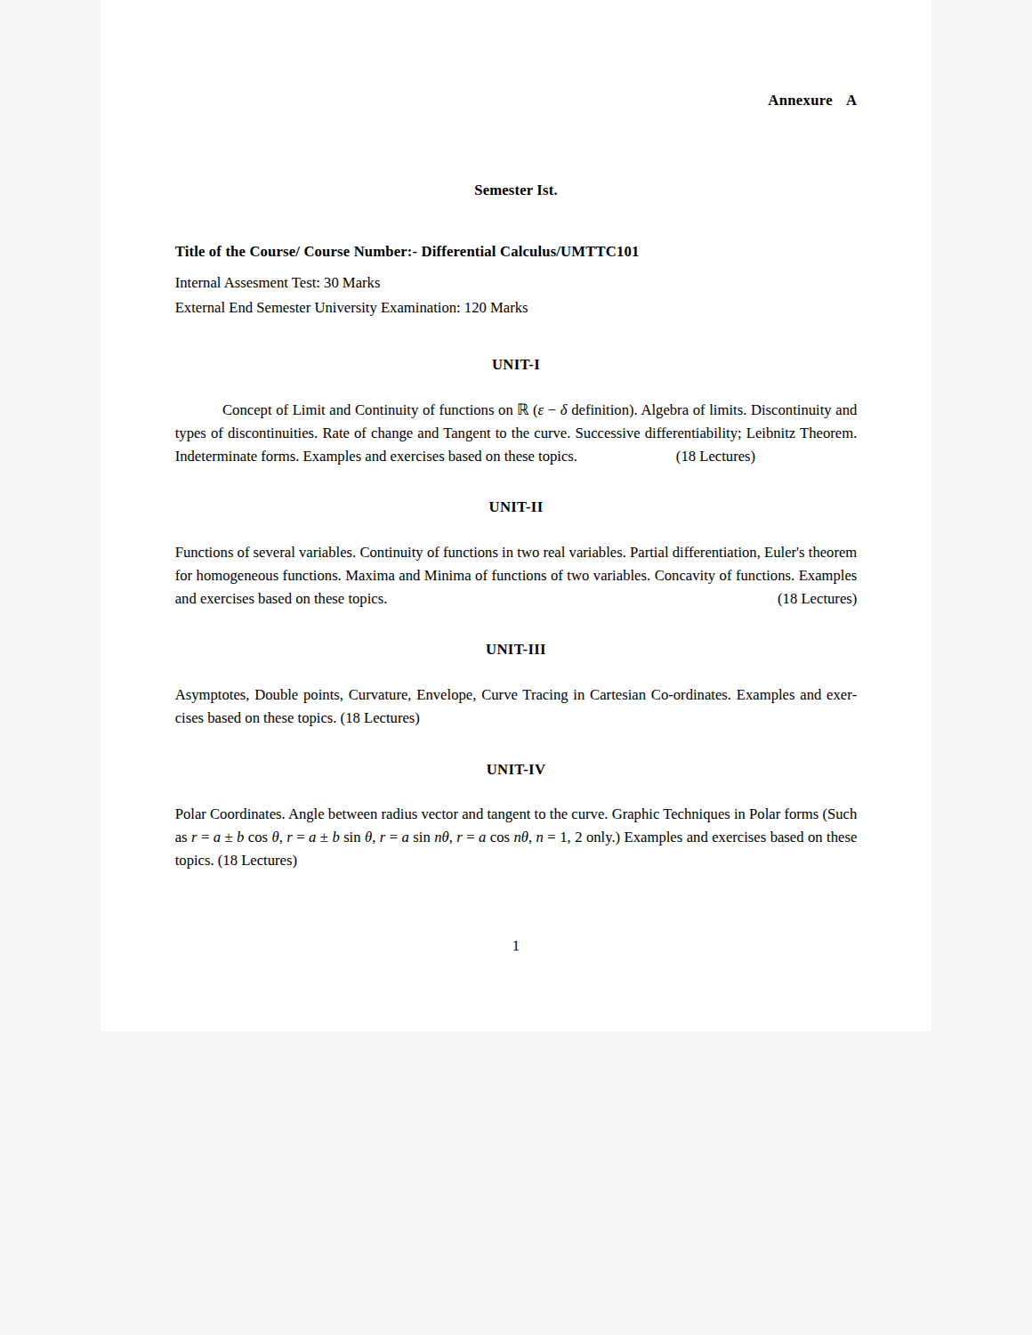Annexure A
Semester Ist.
Title of the Course/ Course Number:- Differential Calculus/UMTTC101
Internal Assesment Test: 30 Marks
External End Semester University Examination: 120 Marks
UNIT-I
Concept of Limit and Continuity of functions on ℝ (ε − δ definition). Algebra of limits. Discontinuity and types of discontinuities. Rate of change and Tangent to the curve. Successive differentiability; Leibnitz Theorem. Indeterminate forms. Examples and exercises based on these topics. (18 Lectures)
UNIT-II
Functions of several variables. Continuity of functions in two real variables. Partial differentiation, Euler's theorem for homogeneous functions. Maxima and Minima of functions of two variables. Concavity of functions. Examples and exercises based on these topics. (18 Lectures)
UNIT-III
Asymptotes, Double points, Curvature, Envelope, Curve Tracing in Cartesian Co-ordinates. Examples and exercises based on these topics. (18 Lectures)
UNIT-IV
Polar Coordinates. Angle between radius vector and tangent to the curve. Graphic Techniques in Polar forms (Such as r = a ± b cos θ, r = a ± b sin θ, r = a sin nθ, r = a cos nθ, n = 1, 2 only.) Examples and exercises based on these topics. (18 Lectures)
1